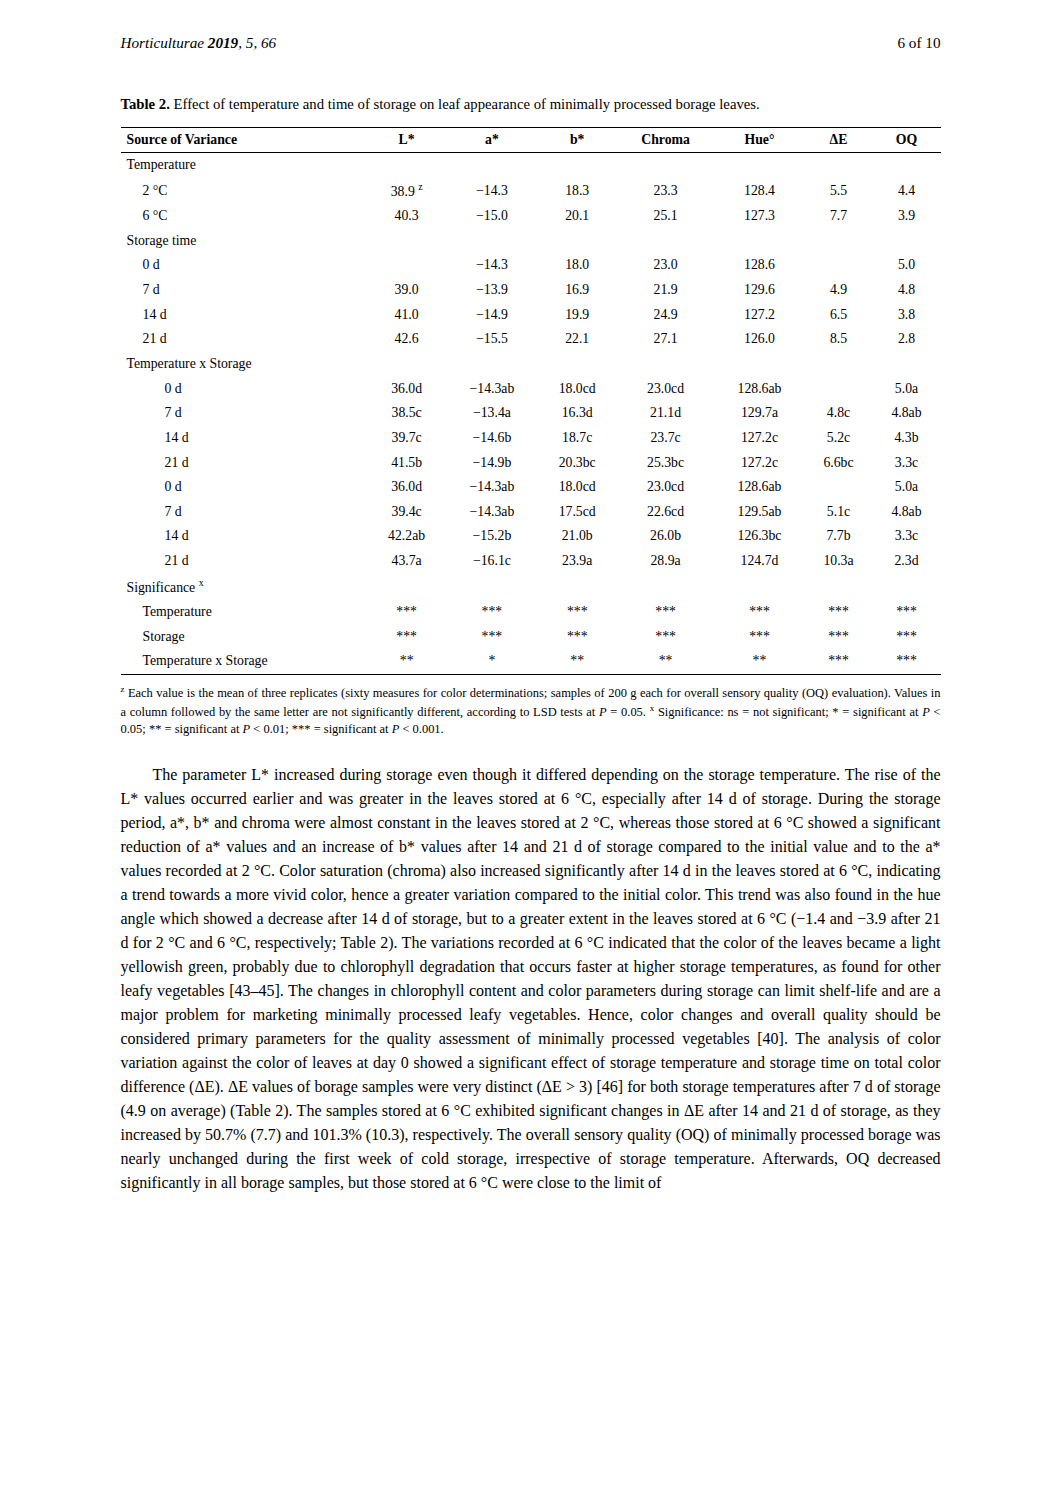Horticulturae 2019, 5, 66
6 of 10
Table 2. Effect of temperature and time of storage on leaf appearance of minimally processed borage leaves.
| Source of Variance | L* | a* | b* | Chroma | Hue° | ΔE | OQ |
| --- | --- | --- | --- | --- | --- | --- | --- |
| Temperature | | | | | | | |
| 2 °C | 38.9 z | −14.3 | 18.3 | 23.3 | 128.4 | 5.5 | 4.4 |
| 6 °C | 40.3 | −15.0 | 20.1 | 25.1 | 127.3 | 7.7 | 3.9 |
| Storage time | | | | | | | |
| 0 d | | −14.3 | 18.0 | 23.0 | 128.6 | | 5.0 |
| 7 d | 39.0 | −13.9 | 16.9 | 21.9 | 129.6 | 4.9 | 4.8 |
| 14 d | 41.0 | −14.9 | 19.9 | 24.9 | 127.2 | 6.5 | 3.8 |
| 21 d | 42.6 | −15.5 | 22.1 | 27.1 | 126.0 | 8.5 | 2.8 |
| Temperature x Storage | | | | | | | |
| 0 d | 36.0d | −14.3ab | 18.0cd | 23.0cd | 128.6ab | | 5.0a |
| 7 d | 38.5c | −13.4a | 16.3d | 21.1d | 129.7a | 4.8c | 4.8ab |
| 14 d | 39.7c | −14.6b | 18.7c | 23.7c | 127.2c | 5.2c | 4.3b |
| 21 d | 41.5b | −14.9b | 20.3bc | 25.3bc | 127.2c | 6.6bc | 3.3c |
| 0 d | 36.0d | −14.3ab | 18.0cd | 23.0cd | 128.6ab | | 5.0a |
| 7 d | 39.4c | −14.3ab | 17.5cd | 22.6cd | 129.5ab | 5.1c | 4.8ab |
| 14 d | 42.2ab | −15.2b | 21.0b | 26.0b | 126.3bc | 7.7b | 3.3c |
| 21 d | 43.7a | −16.1c | 23.9a | 28.9a | 124.7d | 10.3a | 2.3d |
| Significance x | | | | | | | |
| Temperature | *** | *** | *** | *** | *** | *** | *** |
| Storage | *** | *** | *** | *** | *** | *** | *** |
| Temperature x Storage | ** | * | ** | ** | ** | *** | *** |
z Each value is the mean of three replicates (sixty measures for color determinations; samples of 200 g each for overall sensory quality (OQ) evaluation). Values in a column followed by the same letter are not significantly different, according to LSD tests at P = 0.05. x Significance: ns = not significant; * = significant at P < 0.05; ** = significant at P < 0.01; *** = significant at P < 0.001.
The parameter L* increased during storage even though it differed depending on the storage temperature. The rise of the L* values occurred earlier and was greater in the leaves stored at 6 °C, especially after 14 d of storage. During the storage period, a*, b* and chroma were almost constant in the leaves stored at 2 °C, whereas those stored at 6 °C showed a significant reduction of a* values and an increase of b* values after 14 and 21 d of storage compared to the initial value and to the a* values recorded at 2 °C. Color saturation (chroma) also increased significantly after 14 d in the leaves stored at 6 °C, indicating a trend towards a more vivid color, hence a greater variation compared to the initial color. This trend was also found in the hue angle which showed a decrease after 14 d of storage, but to a greater extent in the leaves stored at 6 °C (−1.4 and −3.9 after 21 d for 2 °C and 6 °C, respectively; Table 2). The variations recorded at 6 °C indicated that the color of the leaves became a light yellowish green, probably due to chlorophyll degradation that occurs faster at higher storage temperatures, as found for other leafy vegetables [43–45]. The changes in chlorophyll content and color parameters during storage can limit shelf-life and are a major problem for marketing minimally processed leafy vegetables. Hence, color changes and overall quality should be considered primary parameters for the quality assessment of minimally processed vegetables [40]. The analysis of color variation against the color of leaves at day 0 showed a significant effect of storage temperature and storage time on total color difference (ΔE). ΔE values of borage samples were very distinct (ΔE > 3) [46] for both storage temperatures after 7 d of storage (4.9 on average) (Table 2). The samples stored at 6 °C exhibited significant changes in ΔE after 14 and 21 d of storage, as they increased by 50.7% (7.7) and 101.3% (10.3), respectively. The overall sensory quality (OQ) of minimally processed borage was nearly unchanged during the first week of cold storage, irrespective of storage temperature. Afterwards, OQ decreased significantly in all borage samples, but those stored at 6 °C were close to the limit of